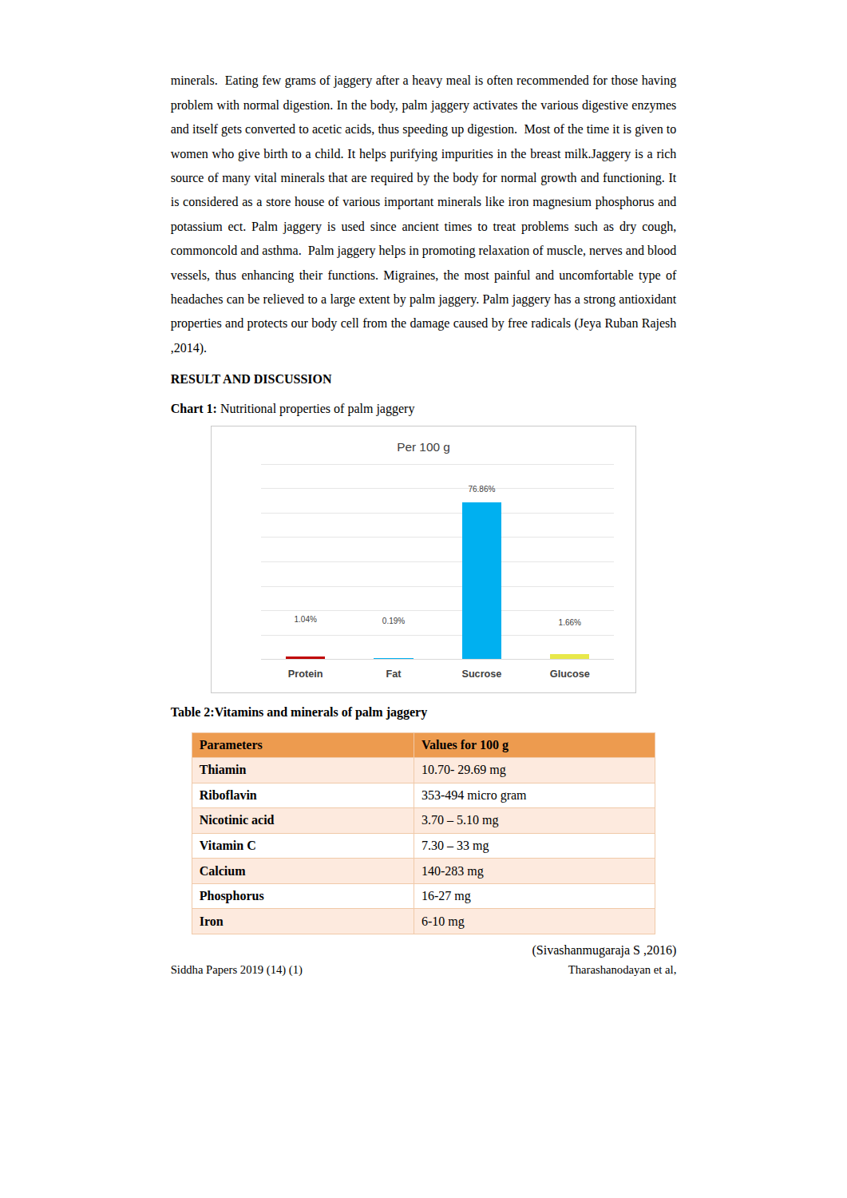minerals. Eating few grams of jaggery after a heavy meal is often recommended for those having problem with normal digestion. In the body, palm jaggery activates the various digestive enzymes and itself gets converted to acetic acids, thus speeding up digestion. Most of the time it is given to women who give birth to a child. It helps purifying impurities in the breast milk.Jaggery is a rich source of many vital minerals that are required by the body for normal growth and functioning. It is considered as a store house of various important minerals like iron magnesium phosphorus and potassium ect. Palm jaggery is used since ancient times to treat problems such as dry cough, commoncold and asthma. Palm jaggery helps in promoting relaxation of muscle, nerves and blood vessels, thus enhancing their functions. Migraines, the most painful and uncomfortable type of headaches can be relieved to a large extent by palm jaggery. Palm jaggery has a strong antioxidant properties and protects our body cell from the damage caused by free radicals (Jeya Ruban Rajesh ,2014).
RESULT AND DISCUSSION
Chart 1: Nutritional properties of palm jaggery
Per 100 g
1.04%
0.19%
76.86%
1.66%
Protein
Fat
Sucrose
Glucose
Table 2:Vitamins and minerals of palm jaggery
| Parameters | Values for 100 g |
| --- | --- |
| Thiamin | 10.70- 29.69 mg |
| Riboflavin | 353-494 micro gram |
| Nicotinic acid | 3.70 – 5.10 mg |
| Vitamin C | 7.30 – 33 mg |
| Calcium | 140-283 mg |
| Phosphorus | 16-27 mg |
| Iron | 6-10 mg |
(Sivashanmugaraja S ,2016)
Siddha Papers 2019 (14) (1) Tharashanodayan et al,